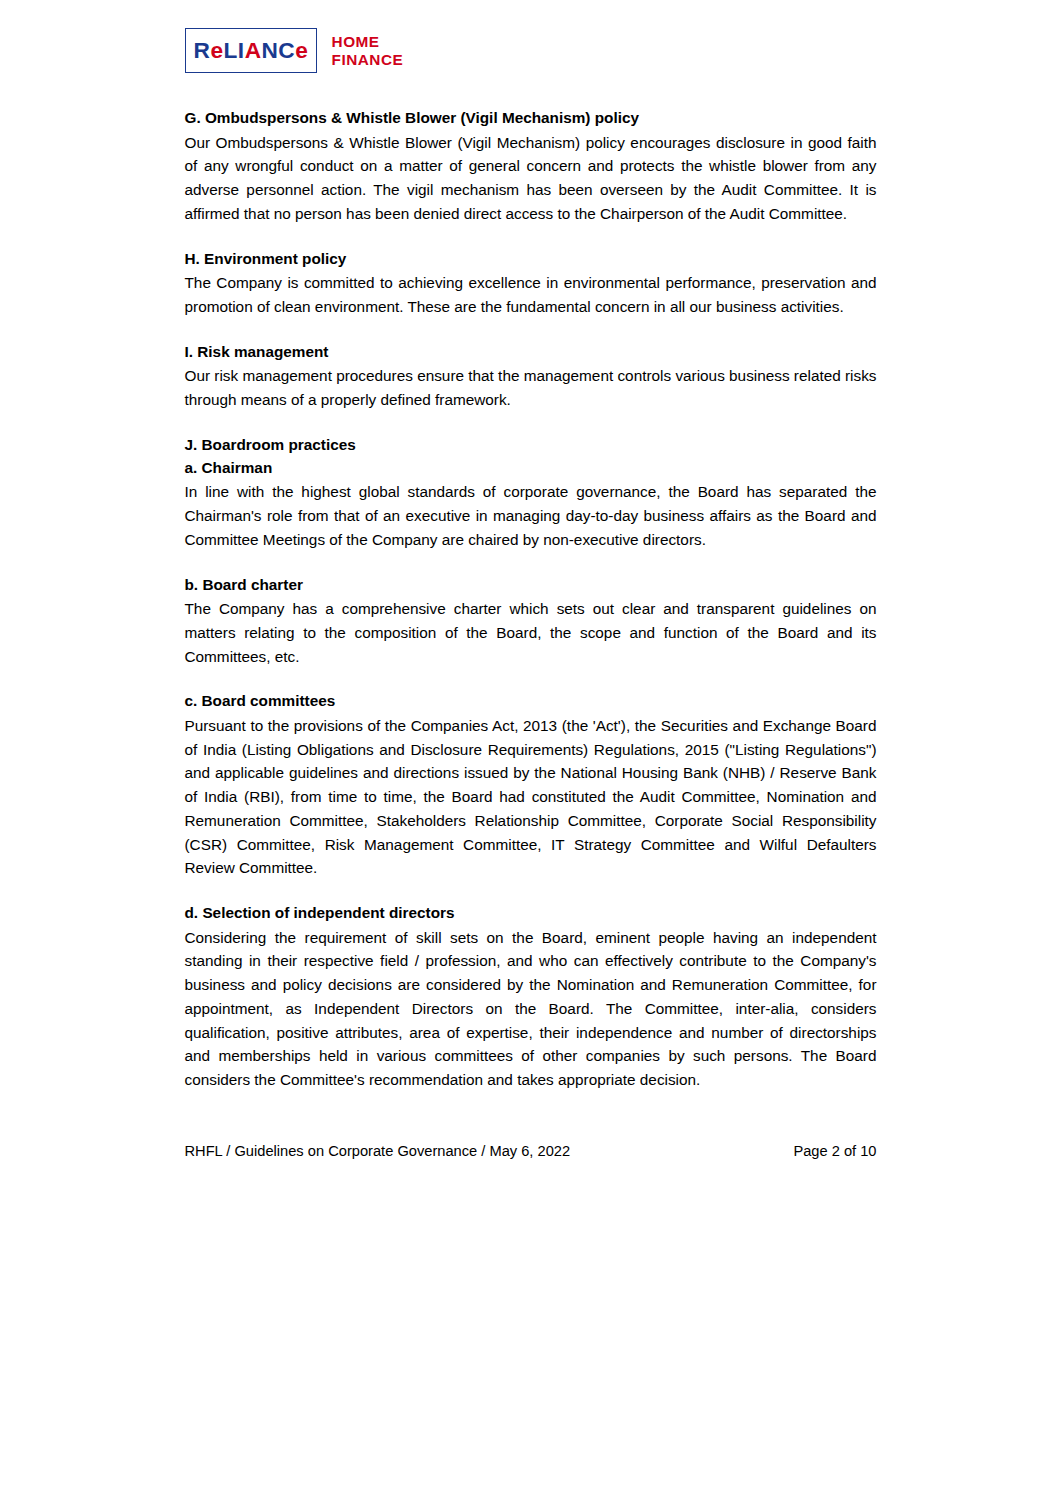Re LIANCe HOME
FINANCE
G. Ombudspersons & Whistle Blower (Vigil Mechanism) policy
Our Ombudspersons & Whistle Blower (Vigil Mechanism) policy encourages disclosure in good faith of any wrongful conduct on a matter of general concern and protects the whistle blower from any adverse personnel action. The vigil mechanism has been overseen by the Audit Committee. It is affirmed that no person has been denied direct access to the Chairperson of the Audit Committee.
H. Environment policy
The Company is committed to achieving excellence in environmental performance, preservation and promotion of clean environment. These are the fundamental concern in all our business activities.
I. Risk management
Our risk management procedures ensure that the management controls various business related risks through means of a properly defined framework.
J. Boardroom practices
a. Chairman
In line with the highest global standards of corporate governance, the Board has separated the Chairman's role from that of an executive in managing day-to-day business affairs as the Board and Committee Meetings of the Company are chaired by non-executive directors.
b. Board charter
The Company has a comprehensive charter which sets out clear and transparent guidelines on matters relating to the composition of the Board, the scope and function of the Board and its Committees, etc.
c. Board committees
Pursuant to the provisions of the Companies Act, 2013 (the 'Act'), the Securities and Exchange Board of India (Listing Obligations and Disclosure Requirements) Regulations, 2015 ("Listing Regulations") and applicable guidelines and directions issued by the National Housing Bank (NHB) / Reserve Bank of India (RBI), from time to time, the Board had constituted the Audit Committee, Nomination and Remuneration Committee, Stakeholders Relationship Committee, Corporate Social Responsibility (CSR) Committee, Risk Management Committee, IT Strategy Committee and Wilful Defaulters Review Committee.
d. Selection of independent directors
Considering the requirement of skill sets on the Board, eminent people having an independent standing in their respective field / profession, and who can effectively contribute to the Company's business and policy decisions are considered by the Nomination and Remuneration Committee, for appointment, as Independent Directors on the Board. The Committee, inter-alia, considers qualification, positive attributes, area of expertise, their independence and number of directorships and memberships held in various committees of other companies by such persons. The Board considers the Committee's recommendation and takes appropriate decision.
RHFL / Guidelines on Corporate Governance / May 6, 2022
Page 2 of 10